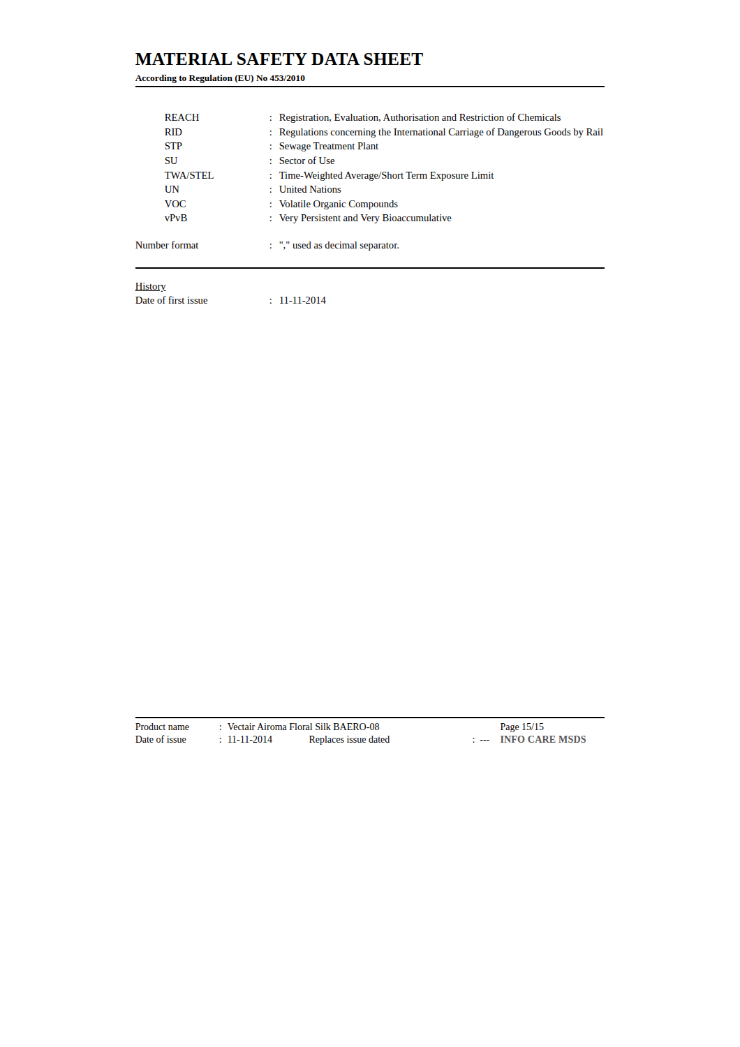MATERIAL SAFETY DATA SHEET
According to Regulation (EU) No 453/2010
| REACH | : | Registration, Evaluation, Authorisation and Restriction of Chemicals |
| RID | : | Regulations concerning the International Carriage of Dangerous Goods by Rail |
| STP | : | Sewage Treatment Plant |
| SU | : | Sector of Use |
| TWA/STEL | : | Time-Weighted Average/Short Term Exposure Limit |
| UN | : | United Nations |
| VOC | : | Volatile Organic Compounds |
| vPvB | : | Very Persistent and Very Bioaccumulative |
| Number format | : | "," used as decimal separator. |
History
| Date of first issue | : | 11-11-2014 |
| Product name | : | Vectair Airoma Floral Silk BAERO-08 | | Page 15/15 |
| Date of issue | : | 11-11-2014 Replaces issue dated | : --- | INFO CARE MSDS |